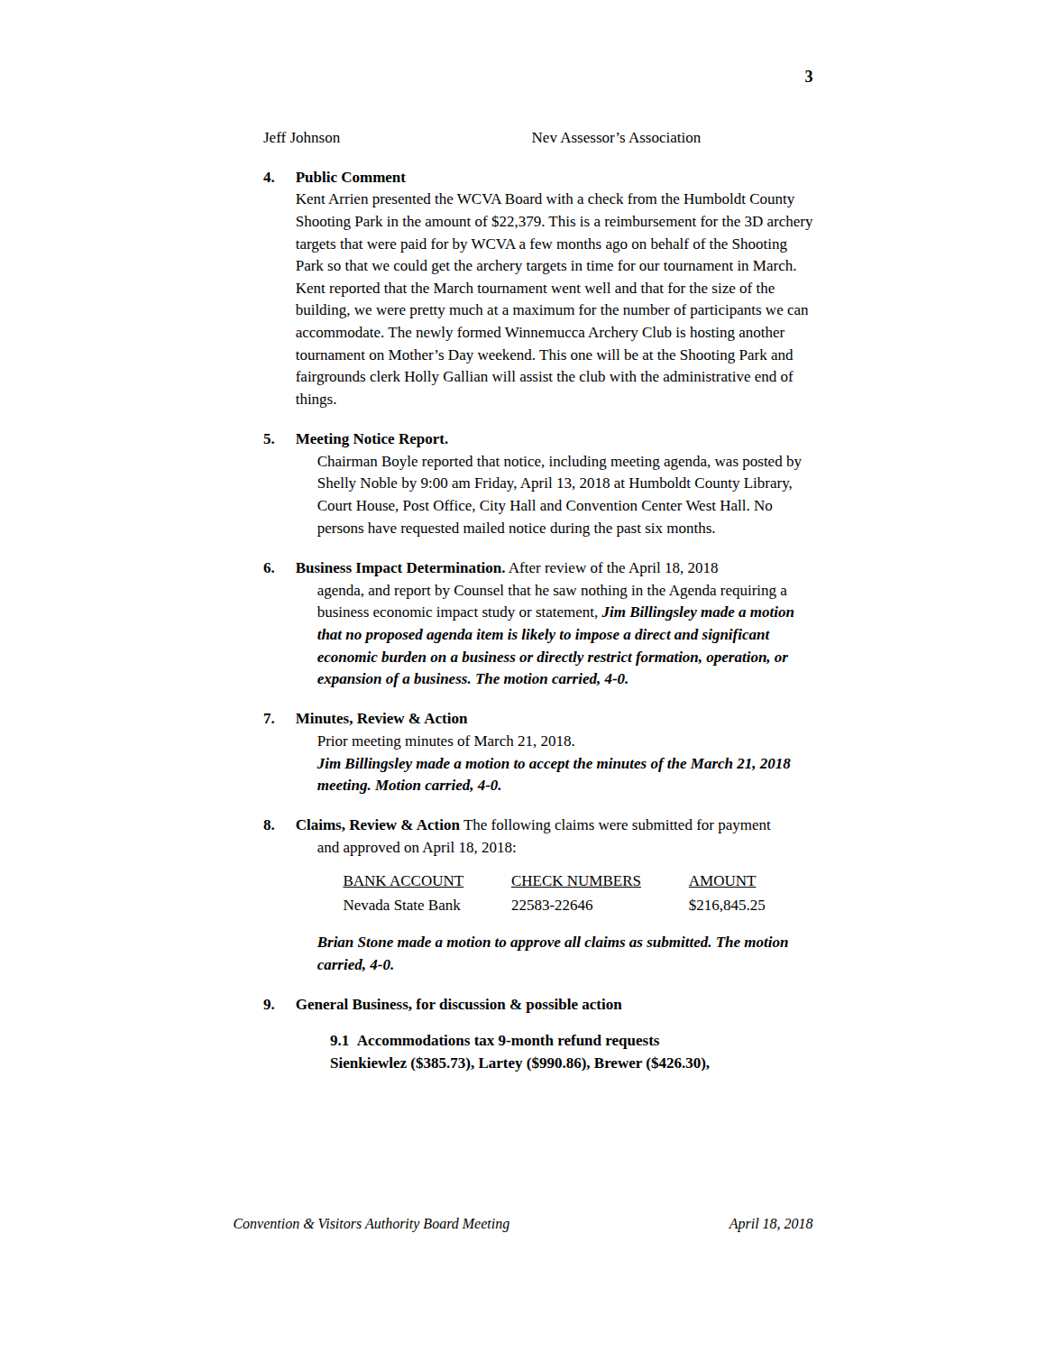3
Jeff Johnson
Nev Assessor’s Association
4. Public Comment
Kent Arrien presented the WCVA Board with a check from the Humboldt County Shooting Park in the amount of $22,379. This is a reimbursement for the 3D archery targets that were paid for by WCVA a few months ago on behalf of the Shooting Park so that we could get the archery targets in time for our tournament in March. Kent reported that the March tournament went well and that for the size of the building, we were pretty much at a maximum for the number of participants we can accommodate. The newly formed Winnemucca Archery Club is hosting another tournament on Mother’s Day weekend. This one will be at the Shooting Park and fairgrounds clerk Holly Gallian will assist the club with the administrative end of things.
5. Meeting Notice Report.
Chairman Boyle reported that notice, including meeting agenda, was posted by Shelly Noble by 9:00 am Friday, April 13, 2018 at Humboldt County Library, Court House, Post Office, City Hall and Convention Center West Hall. No persons have requested mailed notice during the past six months.
6. Business Impact Determination. After review of the April 18, 2018
agenda, and report by Counsel that he saw nothing in the Agenda requiring a business economic impact study or statement, Jim Billingsley made a motion that no proposed agenda item is likely to impose a direct and significant economic burden on a business or directly restrict formation, operation, or expansion of a business. The motion carried, 4-0.
7. Minutes, Review & Action
Prior meeting minutes of March 21, 2018.
Jim Billingsley made a motion to accept the minutes of the March 21, 2018 meeting. Motion carried, 4-0.
8. Claims, Review & Action The following claims were submitted for payment
and approved on April 18, 2018:
| BANK ACCOUNT | CHECK NUMBERS | AMOUNT |
| --- | --- | --- |
| Nevada State Bank | 22583-22646 | $216,845.25 |
Brian Stone made a motion to approve all claims as submitted. The motion carried, 4-0.
9. General Business, for discussion & possible action
9.1 Accommodations tax 9-month refund requests
Sienkiewlez ($385.73), Lartey ($990.86), Brewer ($426.30),
Convention & Visitors Authority Board Meeting
April 18, 2018